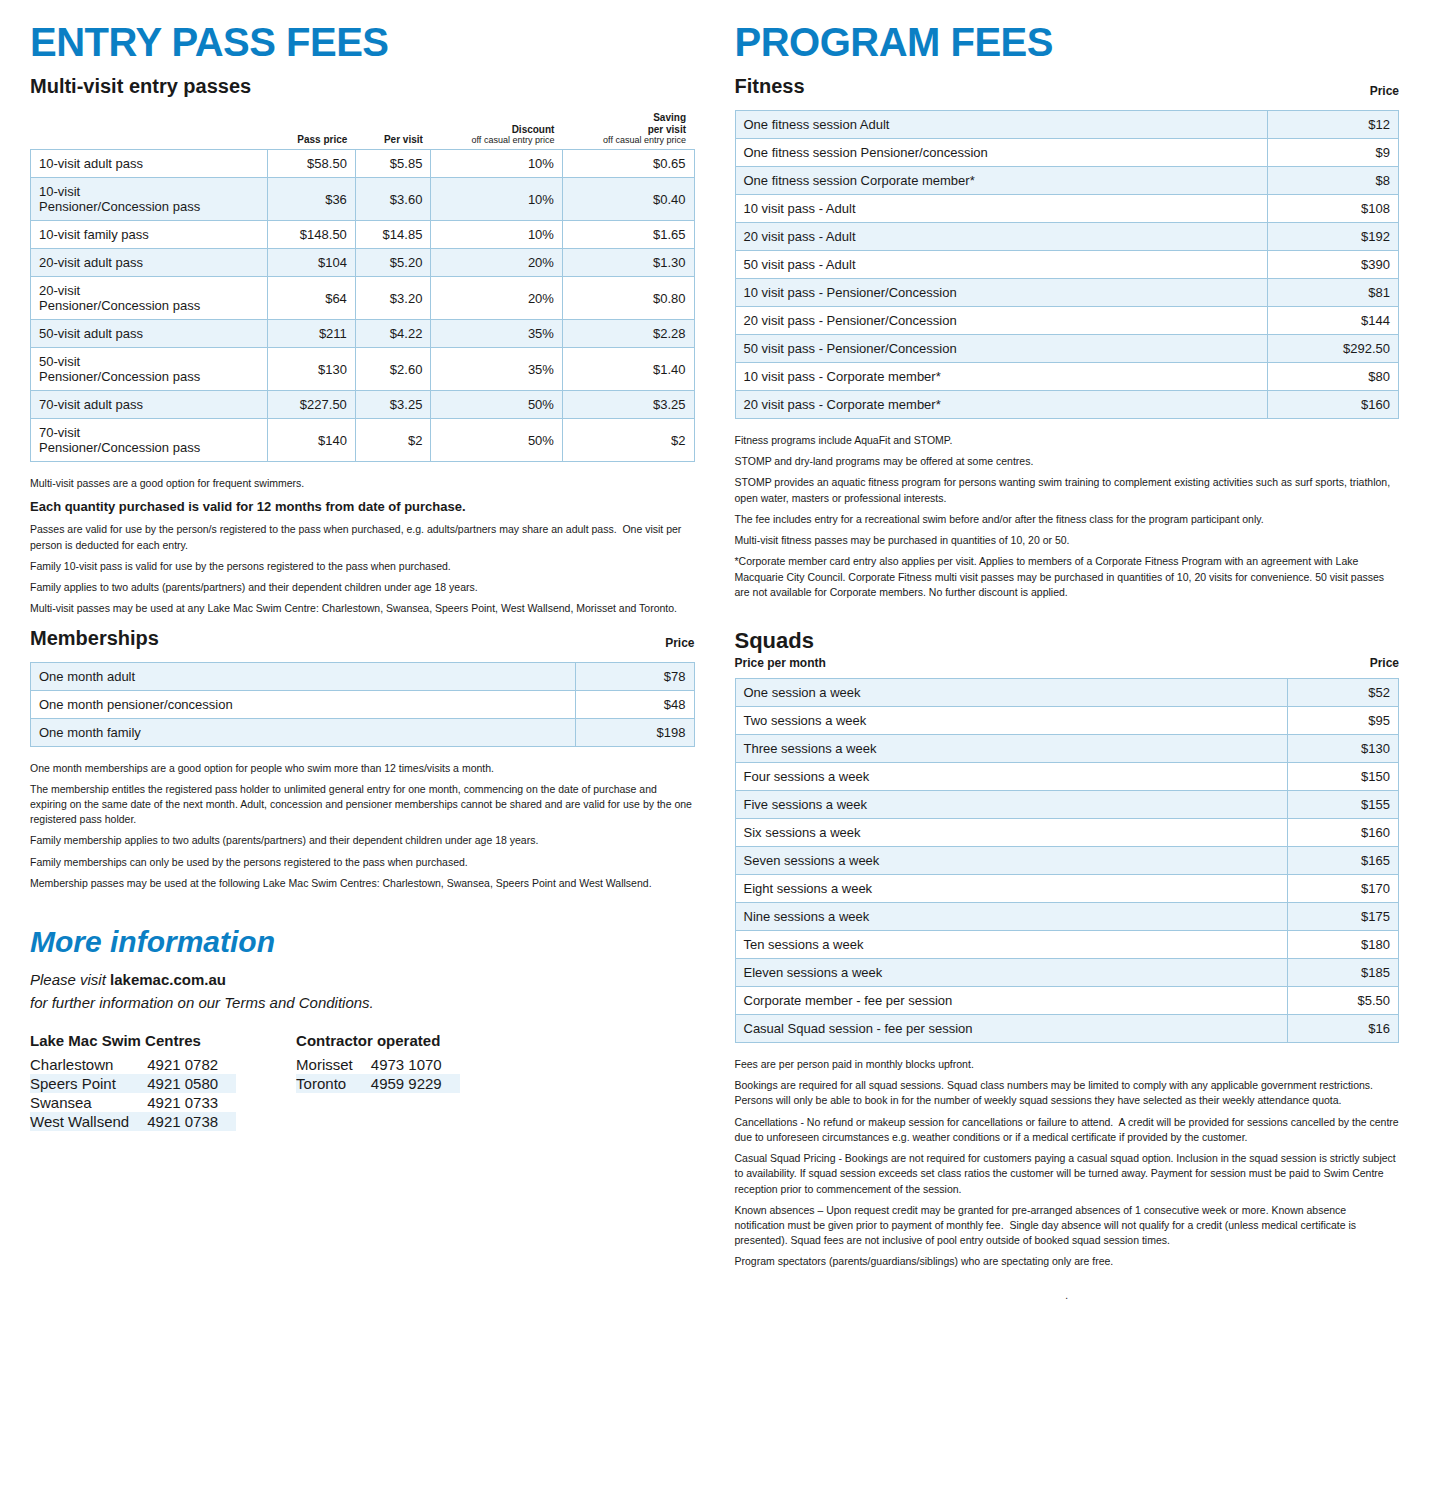Entry Pass Fees
Multi-visit entry passes
| | Pass price | Per visit | Discount off casual entry price | Saving per visit off casual entry price |
| --- | --- | --- | --- | --- |
| 10-visit adult pass | $58.50 | $5.85 | 10% | $0.65 |
| 10-visit Pensioner/Concession pass | $36 | $3.60 | 10% | $0.40 |
| 10-visit family pass | $148.50 | $14.85 | 10% | $1.65 |
| 20-visit adult pass | $104 | $5.20 | 20% | $1.30 |
| 20-visit Pensioner/Concession pass | $64 | $3.20 | 20% | $0.80 |
| 50-visit adult pass | $211 | $4.22 | 35% | $2.28 |
| 50-visit Pensioner/Concession pass | $130 | $2.60 | 35% | $1.40 |
| 70-visit adult pass | $227.50 | $3.25 | 50% | $3.25 |
| 70-visit Pensioner/Concession pass | $140 | $2 | 50% | $2 |
Multi-visit passes are a good option for frequent swimmers.
Each quantity purchased is valid for 12 months from date of purchase.
Passes are valid for use by the person/s registered to the pass when purchased, e.g. adults/partners may share an adult pass. One visit per person is deducted for each entry.
Family 10-visit pass is valid for use by the persons registered to the pass when purchased.
Family applies to two adults (parents/partners) and their dependent children under age 18 years.
Multi-visit passes may be used at any Lake Mac Swim Centre: Charlestown, Swansea, Speers Point, West Wallsend, Morisset and Toronto.
Memberships Price
| One month adult | $78 |
| One month pensioner/concession | $48 |
| One month family | $198 |
One month memberships are a good option for people who swim more than 12 times/visits a month.
The membership entitles the registered pass holder to unlimited general entry for one month, commencing on the date of purchase and expiring on the same date of the next month. Adult, concession and pensioner memberships cannot be shared and are valid for use by the one registered pass holder.
Family membership applies to two adults (parents/partners) and their dependent children under age 18 years.
Family memberships can only be used by the persons registered to the pass when purchased.
Membership passes may be used at the following Lake Mac Swim Centres: Charlestown, Swansea, Speers Point and West Wallsend.
More information
Please visit lakemac.com.au
for further information on our Terms and Conditions.
Lake Mac Swim Centres
| Charlestown | 4921 0782 |
| Speers Point | 4921 0580 |
| Swansea | 4921 0733 |
| West Wallsend | 4921 0738 |
Contractor operated
| Morisset | 4973 1070 |
| Toronto | 4959 9229 |
Program Fees
Fitness Price
| One fitness session Adult | $12 |
| One fitness session Pensioner/concession | $9 |
| One fitness session Corporate member* | $8 |
| 10 visit pass - Adult | $108 |
| 20 visit pass - Adult | $192 |
| 50 visit pass - Adult | $390 |
| 10 visit pass - Pensioner/Concession | $81 |
| 20 visit pass - Pensioner/Concession | $144 |
| 50 visit pass - Pensioner/Concession | $292.50 |
| 10 visit pass - Corporate member* | $80 |
| 20 visit pass - Corporate member* | $160 |
Fitness programs include AquaFit and STOMP.
STOMP and dry-land programs may be offered at some centres.
STOMP provides an aquatic fitness program for persons wanting swim training to complement existing activities such as surf sports, triathlon, open water, masters or professional interests.
The fee includes entry for a recreational swim before and/or after the fitness class for the program participant only.
Multi-visit fitness passes may be purchased in quantities of 10, 20 or 50.
*Corporate member card entry also applies per visit. Applies to members of a Corporate Fitness Program with an agreement with Lake Macquarie City Council. Corporate Fitness multi visit passes may be purchased in quantities of 10, 20 visits for convenience. 50 visit passes are not available for Corporate members. No further discount is applied.
Squads
Price per month Price
| One session a week | $52 |
| Two sessions a week | $95 |
| Three sessions a week | $130 |
| Four sessions a week | $150 |
| Five sessions a week | $155 |
| Six sessions a week | $160 |
| Seven sessions a week | $165 |
| Eight sessions a week | $170 |
| Nine sessions a week | $175 |
| Ten sessions a week | $180 |
| Eleven sessions a week | $185 |
| Corporate member - fee per session | $5.50 |
| Casual Squad session - fee per session | $16 |
Fees are per person paid in monthly blocks upfront.
Bookings are required for all squad sessions. Squad class numbers may be limited to comply with any applicable government restrictions. Persons will only be able to book in for the number of weekly squad sessions they have selected as their weekly attendance quota.
Cancellations - No refund or makeup session for cancellations or failure to attend. A credit will be provided for sessions cancelled by the centre due to unforeseen circumstances e.g. weather conditions or if a medical certificate if provided by the customer.
Casual Squad Pricing - Bookings are not required for customers paying a casual squad option. Inclusion in the squad session is strictly subject to availability. If squad session exceeds set class ratios the customer will be turned away. Payment for session must be paid to Swim Centre reception prior to commencement of the session.
Known absences – Upon request credit may be granted for pre-arranged absences of 1 consecutive week or more. Known absence notification must be given prior to payment of monthly fee. Single day absence will not qualify for a credit (unless medical certificate is presented). Squad fees are not inclusive of pool entry outside of booked squad session times.
Program spectators (parents/guardians/siblings) who are spectating only are free.
.